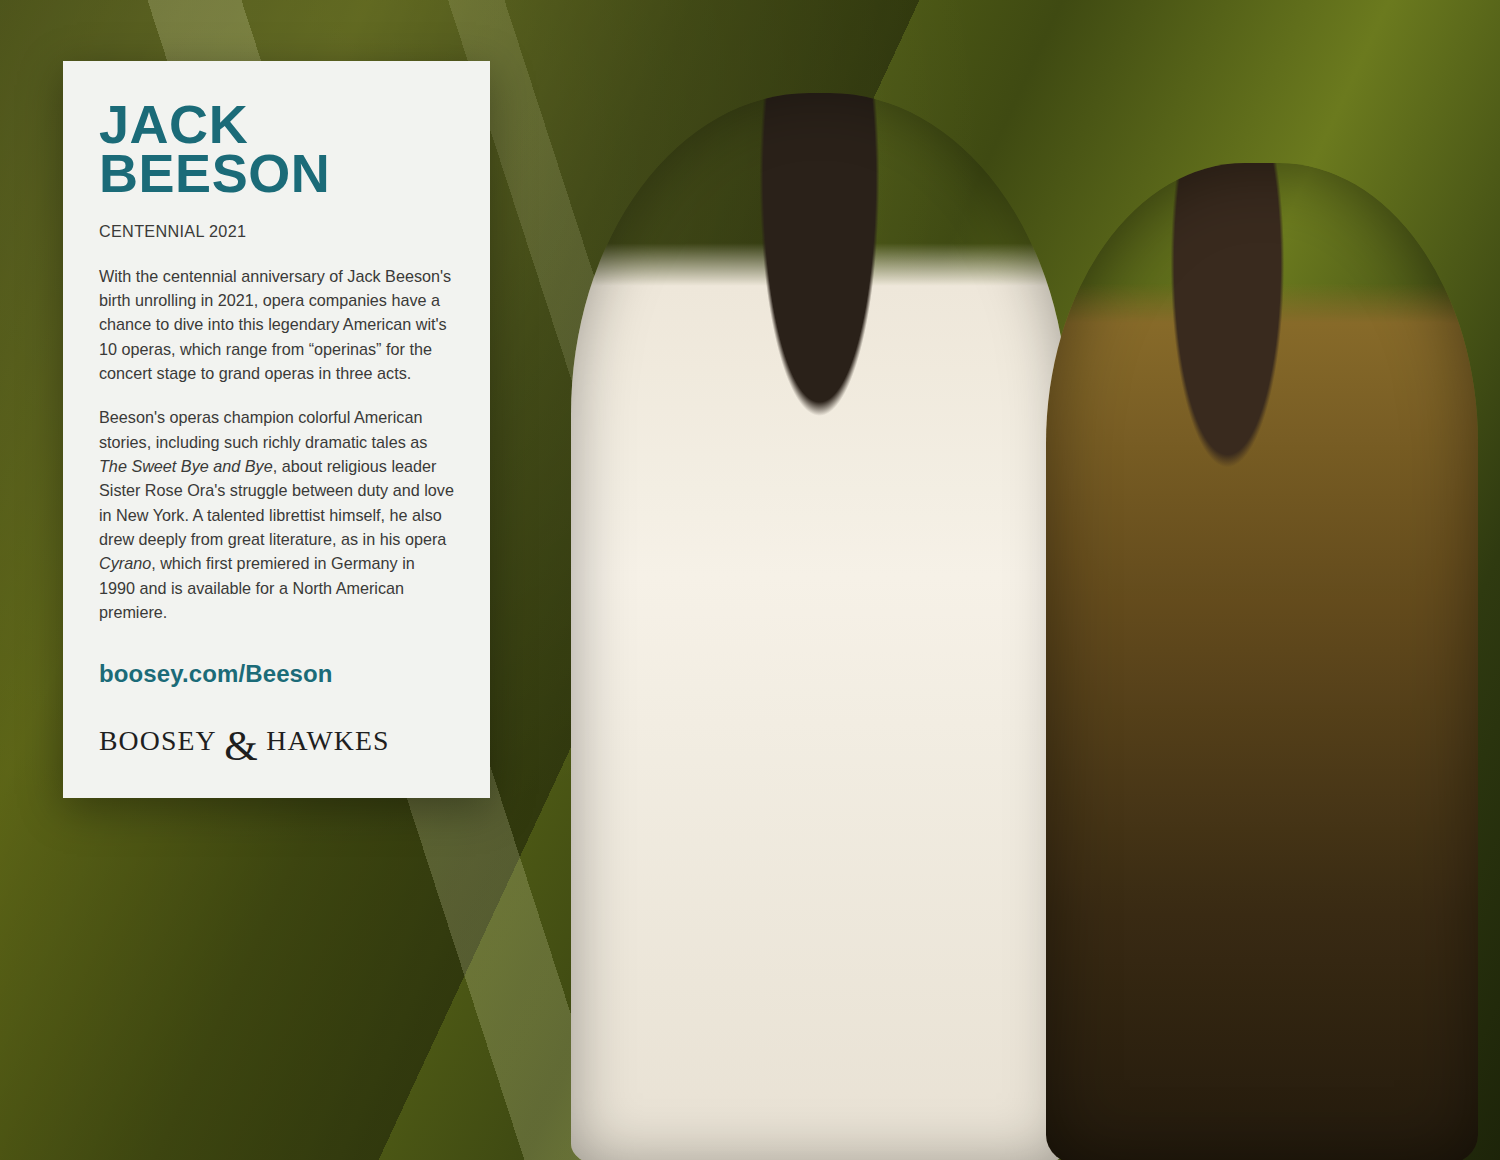Jack Beeson
Centennial 2021
With the centennial anniversary of Jack Beeson's birth unrolling in 2021, opera companies have a chance to dive into this legendary American wit's 10 operas, which range from “operinas” for the concert stage to grand operas in three acts.
Beeson's operas champion colorful American stories, including such richly dramatic tales as The Sweet Bye and Bye, about religious leader Sister Rose Ora's struggle between duty and love in New York. A talented librettist himself, he also drew deeply from great literature, as in his opera Cyrano, which first premiered in Germany in 1990 and is available for a North American premiere.
boosey.com/Beeson
BOOSEY&HAWKES